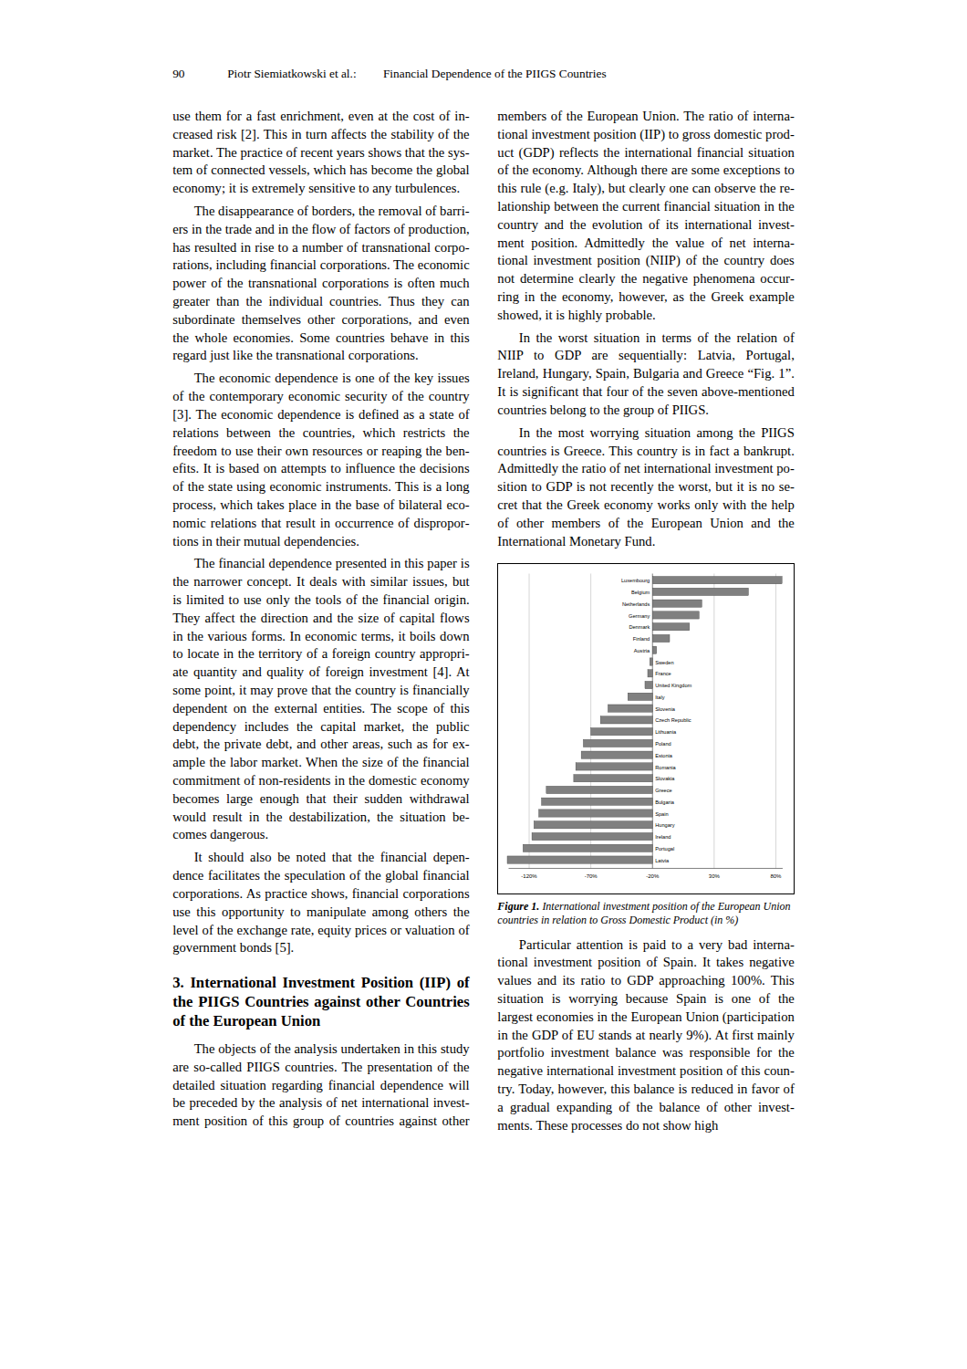90
Piotr Siemiatkowski et al.: Financial Dependence of the PIIGS Countries
use them for a fast enrichment, even at the cost of increased risk [2]. This in turn affects the stability of the market. The practice of recent years shows that the system of connected vessels, which has become the global economy; it is extremely sensitive to any turbulences.
The disappearance of borders, the removal of barriers in the trade and in the flow of factors of production, has resulted in rise to a number of transnational corporations, including financial corporations. The economic power of the transnational corporations is often much greater than the individual countries. Thus they can subordinate themselves other corporations, and even the whole economies. Some countries behave in this regard just like the transnational corporations.
The economic dependence is one of the key issues of the contemporary economic security of the country [3]. The economic dependence is defined as a state of relations between the countries, which restricts the freedom to use their own resources or reaping the benefits. It is based on attempts to influence the decisions of the state using economic instruments. This is a long process, which takes place in the base of bilateral economic relations that result in occurrence of disproportions in their mutual dependencies.
The financial dependence presented in this paper is the narrower concept. It deals with similar issues, but is limited to use only the tools of the financial origin. They affect the direction and the size of capital flows in the various forms. In economic terms, it boils down to locate in the territory of a foreign country appropriate quantity and quality of foreign investment [4]. At some point, it may prove that the country is financially dependent on the external entities. The scope of this dependency includes the capital market, the public debt, the private debt, and other areas, such as for example the labor market. When the size of the financial commitment of non-residents in the domestic economy becomes large enough that their sudden withdrawal would result in the destabilization, the situation becomes dangerous.
It should also be noted that the financial dependence facilitates the speculation of the global financial corporations. As practice shows, financial corporations use this opportunity to manipulate among others the level of the exchange rate, equity prices or valuation of government bonds [5].
3. International Investment Position (IIP) of the PIIGS Countries against other Countries of the European Union
The objects of the analysis undertaken in this study are so-called PIIGS countries. The presentation of the detailed situation regarding financial dependence will be preceded by the analysis of net international investment position of this group of countries against other members of the European Union. The ratio of international investment position (IIP) to gross domestic product (GDP) reflects the international financial situation of the economy. Although there are some exceptions to this rule (e.g. Italy), but clearly one can observe the relationship between the current financial situation in the country and the evolution of its international investment position. Admittedly the value of net international investment position (NIIP) of the country does not determine clearly the negative phenomena occurring in the economy, however, as the Greek example showed, it is highly probable.
In the worst situation in terms of the relation of NIIP to GDP are sequentially: Latvia, Portugal, Ireland, Hungary, Spain, Bulgaria and Greece “Fig. 1”. It is significant that four of the seven above-mentioned countries belong to the group of PIIGS.
In the most worrying situation among the PIIGS countries is Greece. This country is in fact a bankrupt. Admittedly the ratio of net international investment position to GDP is not recently the worst, but it is no secret that the Greek economy works only with the help of other members of the European Union and the International Monetary Fund.
Luxembourg Belgium Netherlands Germany Denmark Finland Austria Sweden France United Kingdom Italy Slovenia Czech Republic Lithuania Poland Estonia Romania Slovakia Greece Bulgaria Spain Hungary Ireland Portugal Latvia -120% -70% -20% 30% 80%
Figure 1. International investment position of the European Union countries in relation to Gross Domestic Product (in %)
Particular attention is paid to a very bad international investment position of Spain. It takes negative values and its ratio to GDP approaching 100%. This situation is worrying because Spain is one of the largest economies in the European Union (participation in the GDP of EU stands at nearly 9%). At first mainly portfolio investment balance was responsible for the negative international investment position of this country. Today, however, this balance is reduced in favor of a gradual expanding of the balance of other investments. These processes do not show high